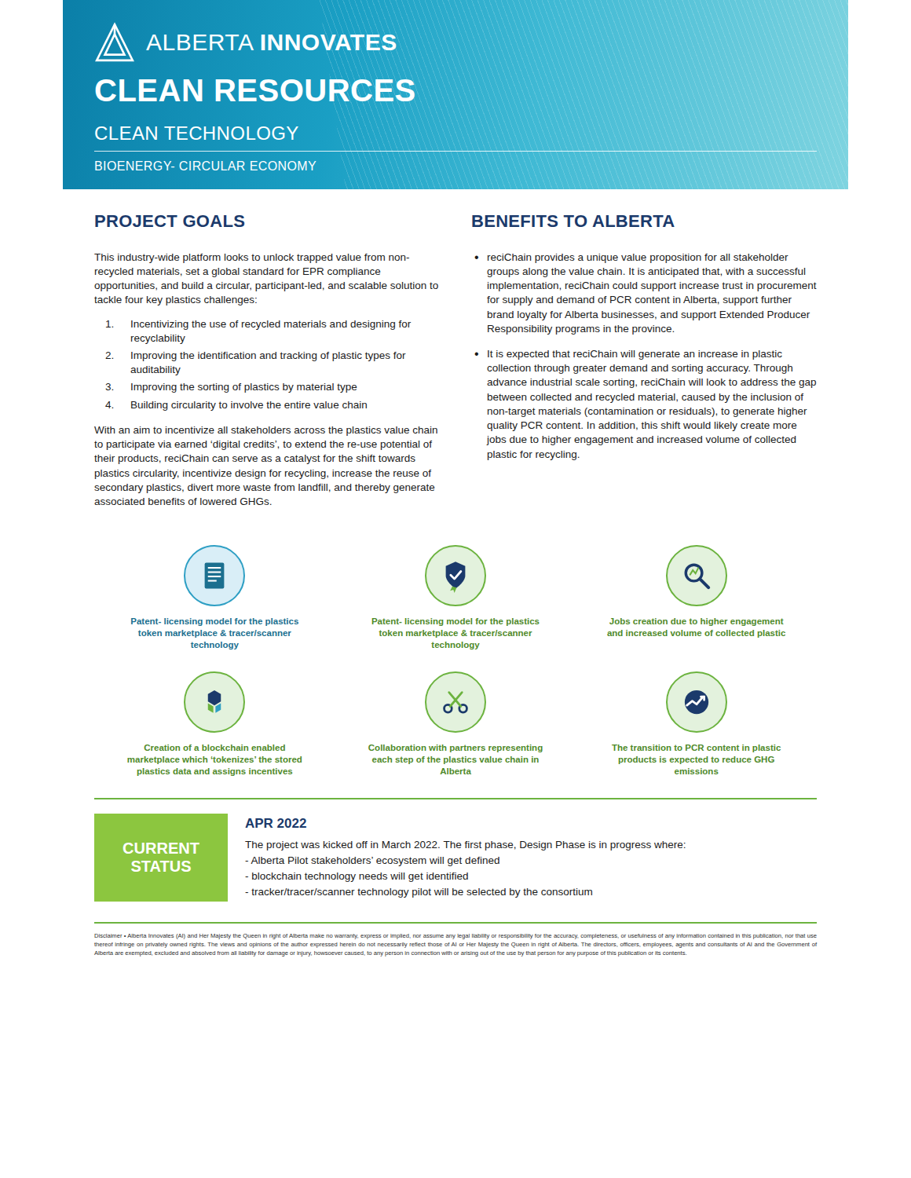ALBERTA INNOVATES
CLEAN RESOURCES
CLEAN TECHNOLOGY
BIOENERGY- CIRCULAR ECONOMY
PROJECT GOALS
This industry-wide platform looks to unlock trapped value from non-recycled materials, set a global standard for EPR compliance opportunities, and build a circular, participant-led, and scalable solution to tackle four key plastics challenges:
Incentivizing the use of recycled materials and designing for recyclability
Improving the identification and tracking of plastic types for auditability
Improving the sorting of plastics by material type
Building circularity to involve the entire value chain
With an aim to incentivize all stakeholders across the plastics value chain to participate via earned ‘digital credits’, to extend the re-use potential of their products, reciChain can serve as a catalyst for the shift towards plastics circularity, incentivize design for recycling, increase the reuse of secondary plastics, divert more waste from landfill, and thereby generate associated benefits of lowered GHGs.
BENEFITS TO ALBERTA
reciChain provides a unique value proposition for all stakeholder groups along the value chain. It is anticipated that, with a successful implementation, reciChain could support increase trust in procurement for supply and demand of PCR content in Alberta, support further brand loyalty for Alberta businesses, and support Extended Producer Responsibility programs in the province.
It is expected that reciChain will generate an increase in plastic collection through greater demand and sorting accuracy. Through advance industrial scale sorting, reciChain will look to address the gap between collected and recycled material, caused by the inclusion of non-target materials (contamination or residuals), to generate higher quality PCR content. In addition, this shift would likely create more jobs due to higher engagement and increased volume of collected plastic for recycling.
Patent- licensing model for the plastics token marketplace & tracer/scanner technology
Patent- licensing model for the plastics token marketplace & tracer/scanner technology
Jobs creation due to higher engagement and increased volume of collected plastic
Creation of a blockchain enabled marketplace which ‘tokenizes’ the stored plastics data and assigns incentives
Collaboration with partners representing each step of the plastics value chain in Alberta
The transition to PCR content in plastic products is expected to reduce GHG emissions
CURRENT
STATUS
APR 2022
The project was kicked off in March 2022. The first phase, Design Phase is in progress where:
- Alberta Pilot stakeholders’ ecosystem will get defined
- blockchain technology needs will get identified
- tracker/tracer/scanner technology pilot will be selected by the consortium
Disclaimer • Alberta Innovates (AI) and Her Majesty the Queen in right of Alberta make no warranty, express or implied, nor assume any legal liability or responsibility for the accuracy, completeness, or usefulness of any information contained in this publication, nor that use thereof infringe on privately owned rights. The views and opinions of the author expressed herein do not necessarily reflect those of AI or Her Majesty the Queen in right of Alberta. The directors, officers, employees, agents and consultants of AI and the Government of Alberta are exempted, excluded and absolved from all liability for damage or injury, howsoever caused, to any person in connection with or arising out of the use by that person for any purpose of this publication or its contents.